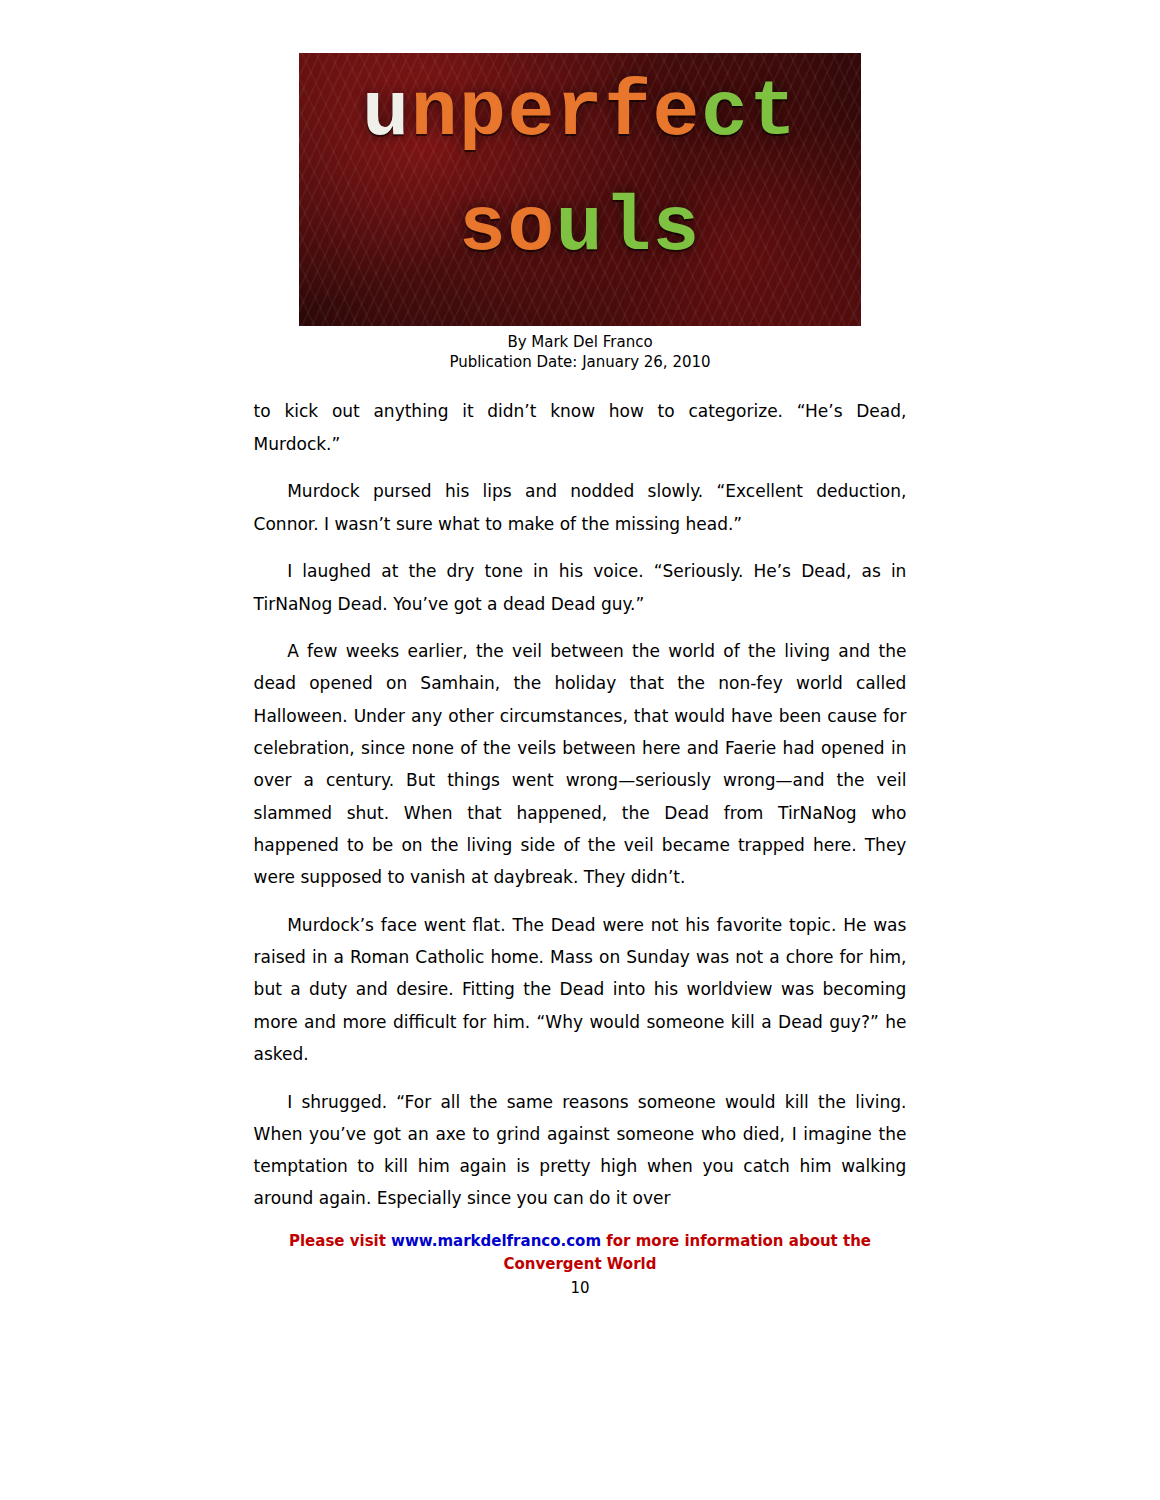unperfe ct
so uls
By Mark Del Franco
Publication Date: January 26, 2010
to kick out anything it didn’t know how to categorize. “He’s Dead, Murdock.”
Murdock pursed his lips and nodded slowly. “Excellent deduction, Connor. I wasn’t sure what to make of the missing head.”
I laughed at the dry tone in his voice. “Seriously. He’s Dead, as in TirNaNog Dead. You’ve got a dead Dead guy.”
A few weeks earlier, the veil between the world of the living and the dead opened on Samhain, the holiday that the non-fey world called Halloween. Under any other circumstances, that would have been cause for celebration, since none of the veils between here and Faerie had opened in over a century. But things went wrong—seriously wrong—and the veil slammed shut. When that happened, the Dead from TirNaNog who happened to be on the living side of the veil became trapped here. They were supposed to vanish at daybreak. They didn’t.
Murdock’s face went flat. The Dead were not his favorite topic. He was raised in a Roman Catholic home. Mass on Sunday was not a chore for him, but a duty and desire. Fitting the Dead into his worldview was becoming more and more difficult for him. “Why would someone kill a Dead guy?” he asked.
I shrugged. “For all the same reasons someone would kill the living. When you’ve got an axe to grind against someone who died, I imagine the temptation to kill him again is pretty high when you catch him walking around again. Especially since you can do it over
Please visit www.markdelfranco.com for more information about the Convergent World
10